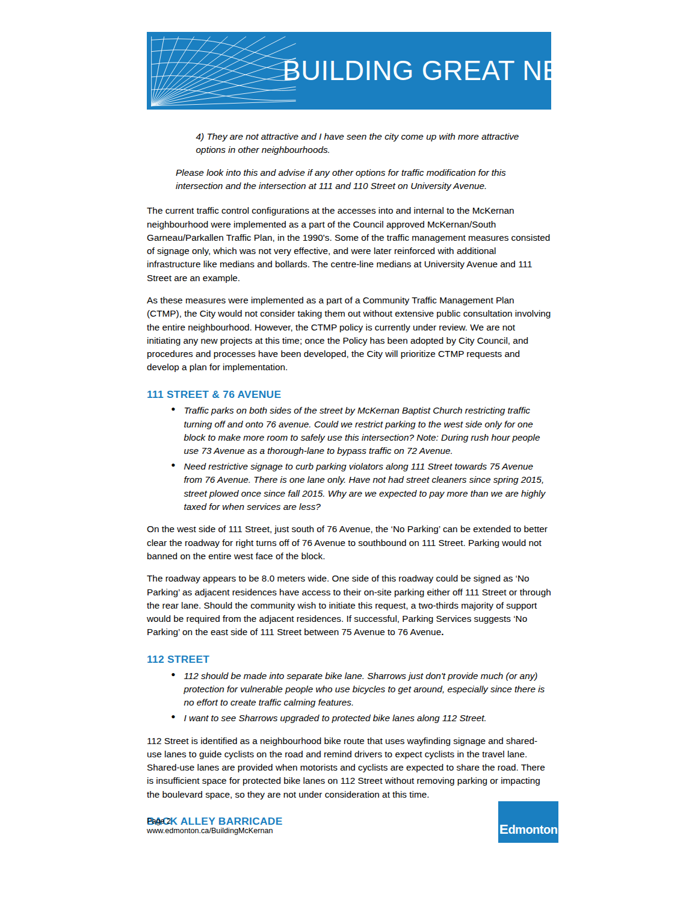BUILDING GREAT NEIGHBOURHOODS
4) They are not attractive and I have seen the city come up with more attractive options in other neighbourhoods.
Please look into this and advise if any other options for traffic modification for this intersection and the intersection at 111 and 110 Street on University Avenue.
The current traffic control configurations at the accesses into and internal to the McKernan neighbourhood were implemented as a part of the Council approved McKernan/South Garneau/Parkallen Traffic Plan, in the 1990's. Some of the traffic management measures consisted of signage only, which was not very effective, and were later reinforced with additional infrastructure like medians and bollards. The centre-line medians at University Avenue and 111 Street are an example.
As these measures were implemented as a part of a Community Traffic Management Plan (CTMP), the City would not consider taking them out without extensive public consultation involving the entire neighbourhood. However, the CTMP policy is currently under review. We are not initiating any new projects at this time; once the Policy has been adopted by City Council, and procedures and processes have been developed, the City will prioritize CTMP requests and develop a plan for implementation.
111 STREET & 76 AVENUE
Traffic parks on both sides of the street by McKernan Baptist Church restricting traffic turning off and onto 76 avenue. Could we restrict parking to the west side only for one block to make more room to safely use this intersection? Note: During rush hour people use 73 Avenue as a thorough-lane to bypass traffic on 72 Avenue.
Need restrictive signage to curb parking violators along 111 Street towards 75 Avenue from 76 Avenue. There is one lane only. Have not had street cleaners since spring 2015, street plowed once since fall 2015. Why are we expected to pay more than we are highly taxed for when services are less?
On the west side of 111 Street, just south of 76 Avenue, the ‘No Parking’ can be extended to better clear the roadway for right turns off of 76 Avenue to southbound on 111 Street. Parking would not banned on the entire west face of the block.
The roadway appears to be 8.0 meters wide. One side of this roadway could be signed as ‘No Parking’ as adjacent residences have access to their on-site parking either off 111 Street or through the rear lane. Should the community wish to initiate this request, a two-thirds majority of support would be required from the adjacent residences. If successful, Parking Services suggests ‘No Parking’ on the east side of 111 Street between 75 Avenue to 76 Avenue.
112 STREET
112 should be made into separate bike lane. Sharrows just don't provide much (or any) protection for vulnerable people who use bicycles to get around, especially since there is no effort to create traffic calming features.
I want to see Sharrows upgraded to protected bike lanes along 112 Street.
112 Street is identified as a neighbourhood bike route that uses wayfinding signage and shared-use lanes to guide cyclists on the road and remind drivers to expect cyclists in the travel lane. Shared-use lanes are provided when motorists and cyclists are expected to share the road. There is insufficient space for protected bike lanes on 112 Street without removing parking or impacting the boulevard space, so they are not under consideration at this time.
BACK ALLEY BARRICADE
Page 2
www.edmonton.ca/BuildingMcKernan
Edmonton